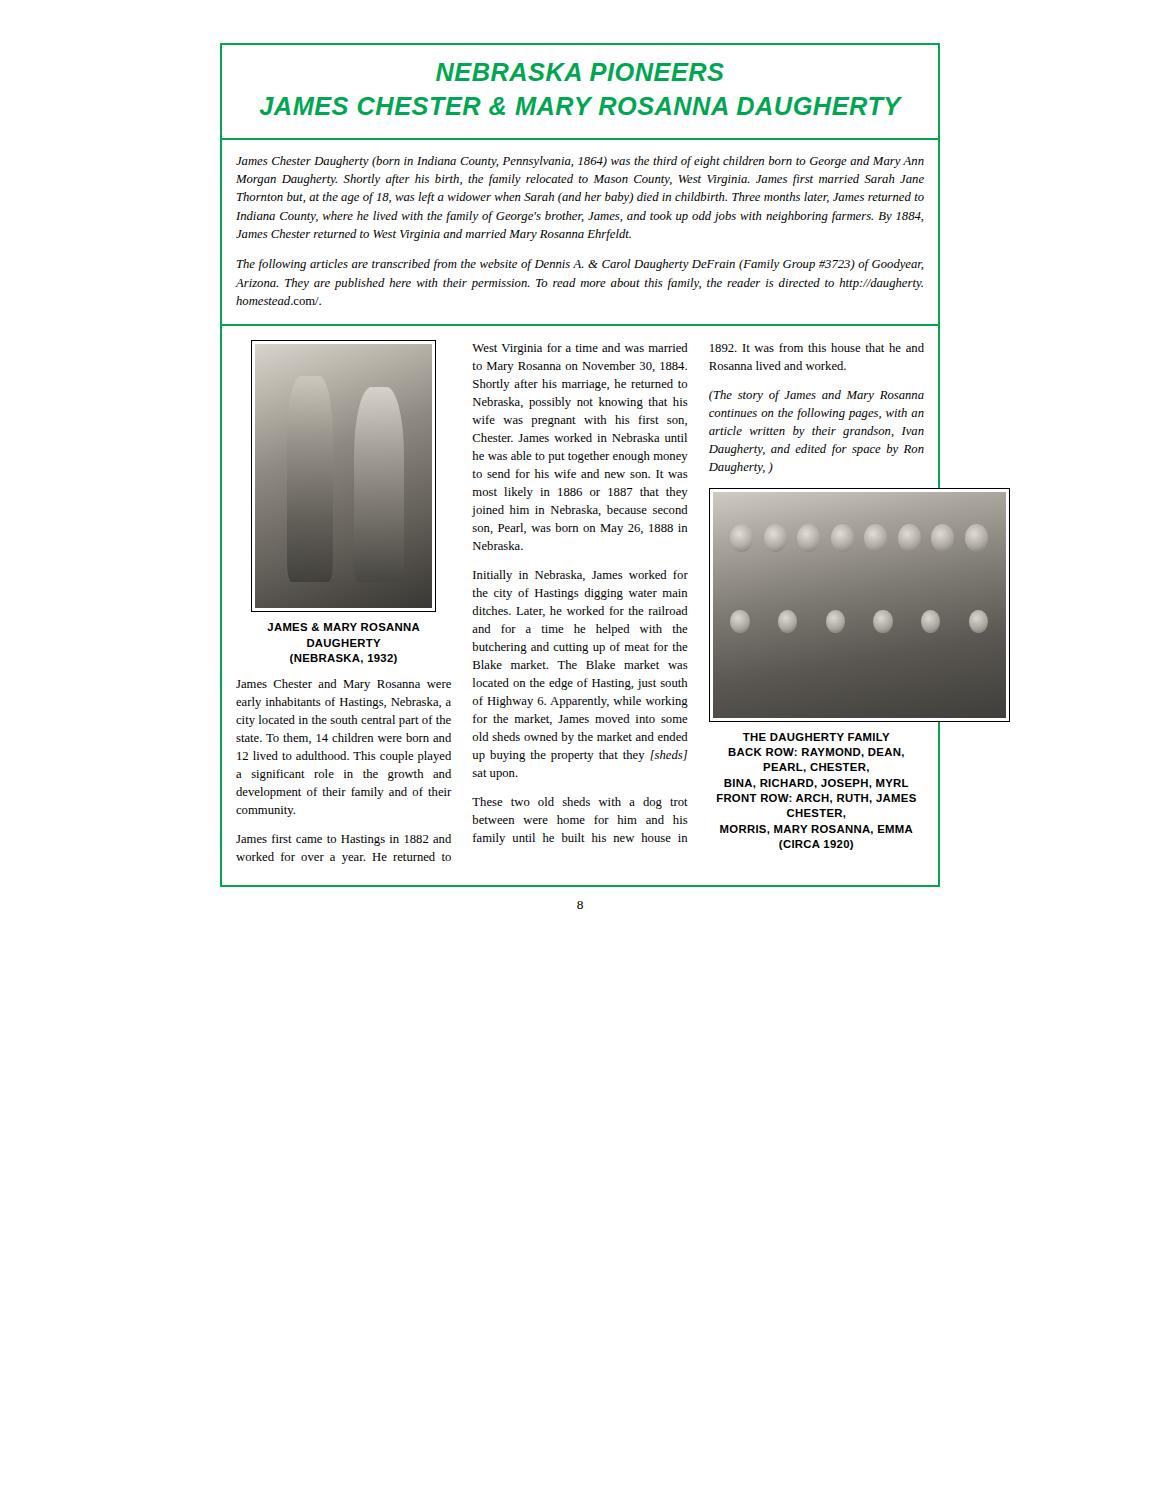NEBRASKA PIONEERS
JAMES CHESTER & MARY ROSANNA DAUGHERTY
James Chester Daugherty (born in Indiana County, Pennsylvania, 1864) was the third of eight children born to George and Mary Ann Morgan Daugherty. Shortly after his birth, the family relocated to Mason County, West Virginia. James first married Sarah Jane Thornton but, at the age of 18, was left a widower when Sarah (and her baby) died in childbirth. Three months later, James returned to Indiana County, where he lived with the family of George's brother, James, and took up odd jobs with neighboring farmers. By 1884, James Chester returned to West Virginia and married Mary Rosanna Ehrfeldt.
The following articles are transcribed from the website of Dennis A. & Carol Daugherty DeFrain (Family Group #3723) of Goodyear, Arizona. They are published here with their permission. To read more about this family, the reader is directed to http://daugherty. homestead.com/.
JAMES & MARY ROSANNA
DAUGHERTY
(NEBRASKA, 1932)
James Chester and Mary Rosanna were early inhabitants of Hastings, Nebraska, a city located in the south central part of the state. To them, 14 children were born and 12 lived to adulthood. This couple played a significant role in the growth and development of their family and of their community.
James first came to Hastings in 1882 and worked for over a year. He returned to West Virginia for a time and was married to Mary Rosanna on November 30, 1884. Shortly after his marriage, he returned to Nebraska, possibly not knowing that his wife was pregnant with his first son, Chester. James worked in Nebraska until he was able to put together enough money to send for his wife and new son. It was most likely in 1886 or 1887 that they joined him in Nebraska, because second son, Pearl, was born on May 26, 1888 in Nebraska.
Initially in Nebraska, James worked for the city of Hastings digging water main ditches. Later, he worked for the railroad and for a time he helped with the butchering and cutting up of meat for the Blake market. The Blake market was located on the edge of Hasting, just south of Highway 6. Apparently, while working for the market, James moved into some old sheds owned by the market and ended up buying the property that they [sheds] sat upon.
These two old sheds with a dog trot between were home for him and his family until he built his new house in 1892. It was from this house that he and Rosanna lived and worked.
(The story of James and Mary Rosanna continues on the following pages, with an article written by their grandson, Ivan Daugherty, and edited for space by Ron Daugherty, )
THE DAUGHERTY FAMILY
BACK ROW: RAYMOND, DEAN, PEARL, CHESTER,
BINA, RICHARD, JOSEPH, MYRL
FRONT ROW: ARCH, RUTH, JAMES CHESTER,
MORRIS, MARY ROSANNA, EMMA
(CIRCA 1920)
8